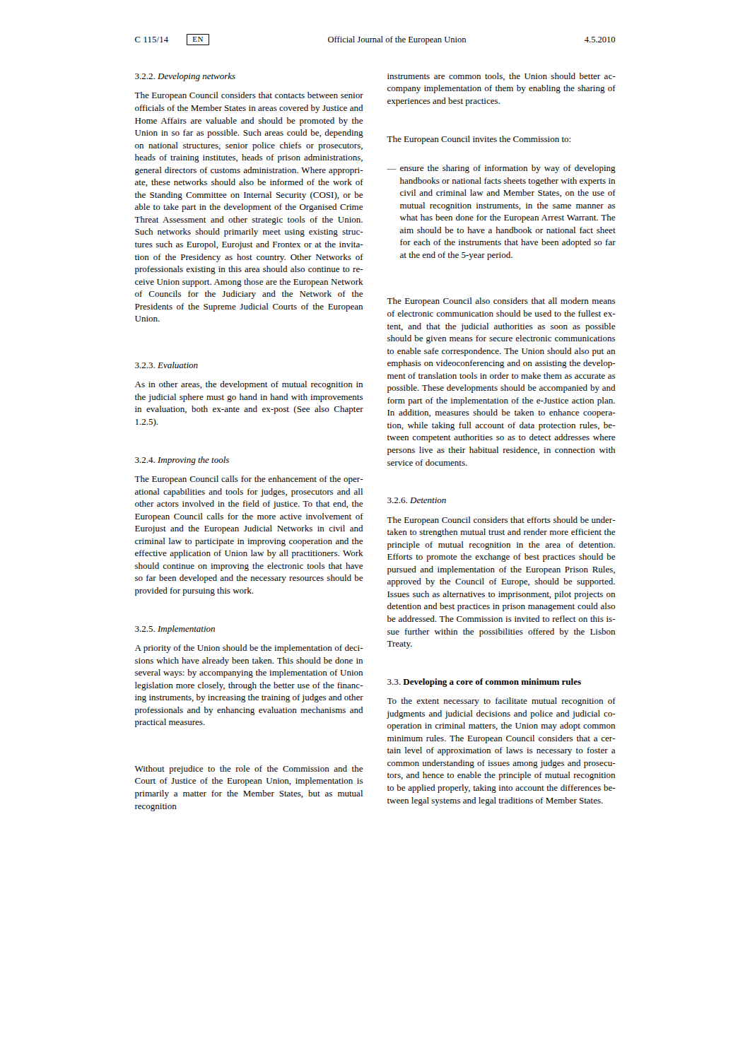C 115/14 EN
Official Journal of the European Union
4.5.2010
3.2.2. Developing networks
The European Council considers that contacts between senior officials of the Member States in areas covered by Justice and Home Affairs are valuable and should be promoted by the Union in so far as possible. Such areas could be, depending on national structures, senior police chiefs or prosecutors, heads of training institutes, heads of prison administrations, general directors of customs administration. Where appropriate, these networks should also be informed of the work of the Standing Committee on Internal Security (COSI), or be able to take part in the development of the Organised Crime Threat Assessment and other strategic tools of the Union. Such networks should primarily meet using existing structures such as Europol, Eurojust and Frontex or at the invitation of the Presidency as host country. Other Networks of professionals existing in this area should also continue to receive Union support. Among those are the European Network of Councils for the Judiciary and the Network of the Presidents of the Supreme Judicial Courts of the European Union.
3.2.3. Evaluation
As in other areas, the development of mutual recognition in the judicial sphere must go hand in hand with improvements in evaluation, both ex-ante and ex-post (See also Chapter 1.2.5).
3.2.4. Improving the tools
The European Council calls for the enhancement of the operational capabilities and tools for judges, prosecutors and all other actors involved in the field of justice. To that end, the European Council calls for the more active involvement of Eurojust and the European Judicial Networks in civil and criminal law to participate in improving cooperation and the effective application of Union law by all practitioners. Work should continue on improving the electronic tools that have so far been developed and the necessary resources should be provided for pursuing this work.
3.2.5. Implementation
A priority of the Union should be the implementation of decisions which have already been taken. This should be done in several ways: by accompanying the implementation of Union legislation more closely, through the better use of the financing instruments, by increasing the training of judges and other professionals and by enhancing evaluation mechanisms and practical measures.
Without prejudice to the role of the Commission and the Court of Justice of the European Union, implementation is primarily a matter for the Member States, but as mutual recognition
instruments are common tools, the Union should better accompany implementation of them by enabling the sharing of experiences and best practices.
The European Council invites the Commission to:
ensure the sharing of information by way of developing handbooks or national facts sheets together with experts in civil and criminal law and Member States, on the use of mutual recognition instruments, in the same manner as what has been done for the European Arrest Warrant. The aim should be to have a handbook or national fact sheet for each of the instruments that have been adopted so far at the end of the 5-year period.
The European Council also considers that all modern means of electronic communication should be used to the fullest extent, and that the judicial authorities as soon as possible should be given means for secure electronic communications to enable safe correspondence. The Union should also put an emphasis on videoconferencing and on assisting the development of translation tools in order to make them as accurate as possible. These developments should be accompanied by and form part of the implementation of the e-Justice action plan. In addition, measures should be taken to enhance cooperation, while taking full account of data protection rules, between competent authorities so as to detect addresses where persons live as their habitual residence, in connection with service of documents.
3.2.6. Detention
The European Council considers that efforts should be undertaken to strengthen mutual trust and render more efficient the principle of mutual recognition in the area of detention. Efforts to promote the exchange of best practices should be pursued and implementation of the European Prison Rules, approved by the Council of Europe, should be supported. Issues such as alternatives to imprisonment, pilot projects on detention and best practices in prison management could also be addressed. The Commission is invited to reflect on this issue further within the possibilities offered by the Lisbon Treaty.
3.3. Developing a core of common minimum rules
To the extent necessary to facilitate mutual recognition of judgments and judicial decisions and police and judicial cooperation in criminal matters, the Union may adopt common minimum rules. The European Council considers that a certain level of approximation of laws is necessary to foster a common understanding of issues among judges and prosecutors, and hence to enable the principle of mutual recognition to be applied properly, taking into account the differences between legal systems and legal traditions of Member States.